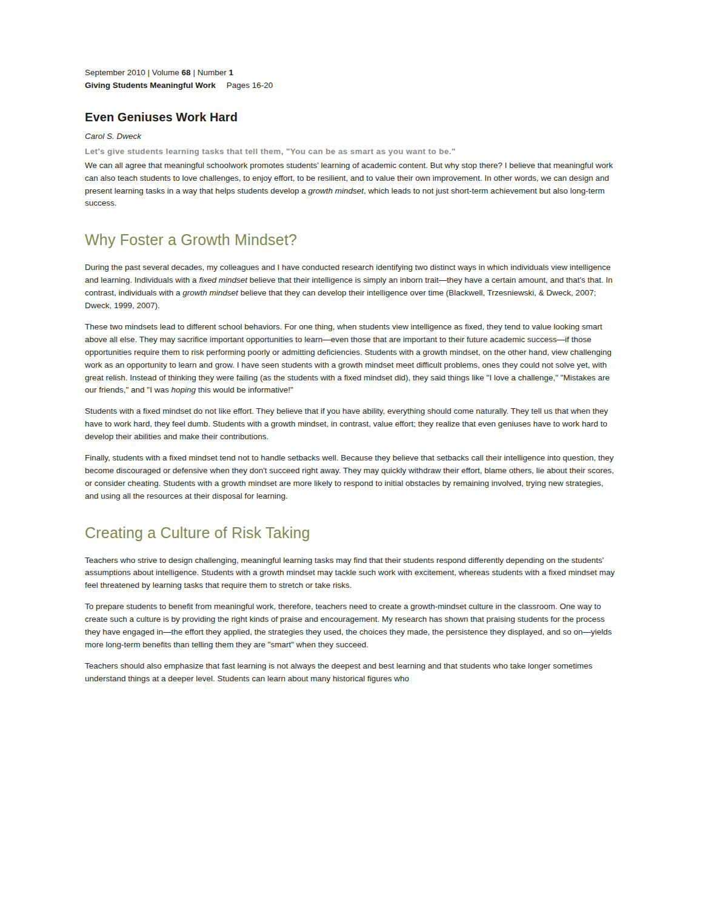September 2010 | Volume 68 | Number 1
Giving Students Meaningful Work Pages 16-20
Even Geniuses Work Hard
Carol S. Dweck
Let's give students learning tasks that tell them, "You can be as smart as you want to be."
We can all agree that meaningful schoolwork promotes students' learning of academic content. But why stop there? I believe that meaningful work can also teach students to love challenges, to enjoy effort, to be resilient, and to value their own improvement. In other words, we can design and present learning tasks in a way that helps students develop a growth mindset, which leads to not just short-term achievement but also long-term success.
Why Foster a Growth Mindset?
During the past several decades, my colleagues and I have conducted research identifying two distinct ways in which individuals view intelligence and learning. Individuals with a fixed mindset believe that their intelligence is simply an inborn trait—they have a certain amount, and that's that. In contrast, individuals with a growth mindset believe that they can develop their intelligence over time (Blackwell, Trzesniewski, & Dweck, 2007; Dweck, 1999, 2007).
These two mindsets lead to different school behaviors. For one thing, when students view intelligence as fixed, they tend to value looking smart above all else. They may sacrifice important opportunities to learn—even those that are important to their future academic success—if those opportunities require them to risk performing poorly or admitting deficiencies. Students with a growth mindset, on the other hand, view challenging work as an opportunity to learn and grow. I have seen students with a growth mindset meet difficult problems, ones they could not solve yet, with great relish. Instead of thinking they were failing (as the students with a fixed mindset did), they said things like "I love a challenge," "Mistakes are our friends," and "I was hoping this would be informative!"
Students with a fixed mindset do not like effort. They believe that if you have ability, everything should come naturally. They tell us that when they have to work hard, they feel dumb. Students with a growth mindset, in contrast, value effort; they realize that even geniuses have to work hard to develop their abilities and make their contributions.
Finally, students with a fixed mindset tend not to handle setbacks well. Because they believe that setbacks call their intelligence into question, they become discouraged or defensive when they don't succeed right away. They may quickly withdraw their effort, blame others, lie about their scores, or consider cheating. Students with a growth mindset are more likely to respond to initial obstacles by remaining involved, trying new strategies, and using all the resources at their disposal for learning.
Creating a Culture of Risk Taking
Teachers who strive to design challenging, meaningful learning tasks may find that their students respond differently depending on the students' assumptions about intelligence. Students with a growth mindset may tackle such work with excitement, whereas students with a fixed mindset may feel threatened by learning tasks that require them to stretch or take risks.
To prepare students to benefit from meaningful work, therefore, teachers need to create a growth-mindset culture in the classroom. One way to create such a culture is by providing the right kinds of praise and encouragement. My research has shown that praising students for the process they have engaged in—the effort they applied, the strategies they used, the choices they made, the persistence they displayed, and so on—yields more long-term benefits than telling them they are "smart" when they succeed.
Teachers should also emphasize that fast learning is not always the deepest and best learning and that students who take longer sometimes understand things at a deeper level. Students can learn about many historical figures who